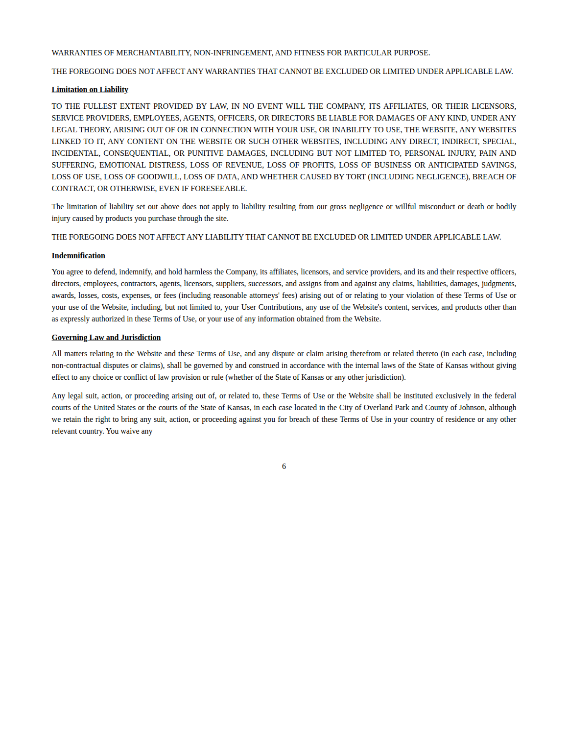WARRANTIES OF MERCHANTABILITY, NON-INFRINGEMENT, AND FITNESS FOR PARTICULAR PURPOSE.
THE FOREGOING DOES NOT AFFECT ANY WARRANTIES THAT CANNOT BE EXCLUDED OR LIMITED UNDER APPLICABLE LAW.
Limitation on Liability
TO THE FULLEST EXTENT PROVIDED BY LAW, IN NO EVENT WILL THE COMPANY, ITS AFFILIATES, OR THEIR LICENSORS, SERVICE PROVIDERS, EMPLOYEES, AGENTS, OFFICERS, OR DIRECTORS BE LIABLE FOR DAMAGES OF ANY KIND, UNDER ANY LEGAL THEORY, ARISING OUT OF OR IN CONNECTION WITH YOUR USE, OR INABILITY TO USE, THE WEBSITE, ANY WEBSITES LINKED TO IT, ANY CONTENT ON THE WEBSITE OR SUCH OTHER WEBSITES, INCLUDING ANY DIRECT, INDIRECT, SPECIAL, INCIDENTAL, CONSEQUENTIAL, OR PUNITIVE DAMAGES, INCLUDING BUT NOT LIMITED TO, PERSONAL INJURY, PAIN AND SUFFERING, EMOTIONAL DISTRESS, LOSS OF REVENUE, LOSS OF PROFITS, LOSS OF BUSINESS OR ANTICIPATED SAVINGS, LOSS OF USE, LOSS OF GOODWILL, LOSS OF DATA, AND WHETHER CAUSED BY TORT (INCLUDING NEGLIGENCE), BREACH OF CONTRACT, OR OTHERWISE, EVEN IF FORESEEABLE.
The limitation of liability set out above does not apply to liability resulting from our gross negligence or willful misconduct or death or bodily injury caused by products you purchase through the site.
THE FOREGOING DOES NOT AFFECT ANY LIABILITY THAT CANNOT BE EXCLUDED OR LIMITED UNDER APPLICABLE LAW.
Indemnification
You agree to defend, indemnify, and hold harmless the Company, its affiliates, licensors, and service providers, and its and their respective officers, directors, employees, contractors, agents, licensors, suppliers, successors, and assigns from and against any claims, liabilities, damages, judgments, awards, losses, costs, expenses, or fees (including reasonable attorneys' fees) arising out of or relating to your violation of these Terms of Use or your use of the Website, including, but not limited to, your User Contributions, any use of the Website's content, services, and products other than as expressly authorized in these Terms of Use, or your use of any information obtained from the Website.
Governing Law and Jurisdiction
All matters relating to the Website and these Terms of Use, and any dispute or claim arising therefrom or related thereto (in each case, including non-contractual disputes or claims), shall be governed by and construed in accordance with the internal laws of the State of Kansas without giving effect to any choice or conflict of law provision or rule (whether of the State of Kansas or any other jurisdiction).
Any legal suit, action, or proceeding arising out of, or related to, these Terms of Use or the Website shall be instituted exclusively in the federal courts of the United States or the courts of the State of Kansas, in each case located in the City of Overland Park and County of Johnson, although we retain the right to bring any suit, action, or proceeding against you for breach of these Terms of Use in your country of residence or any other relevant country. You waive any
6